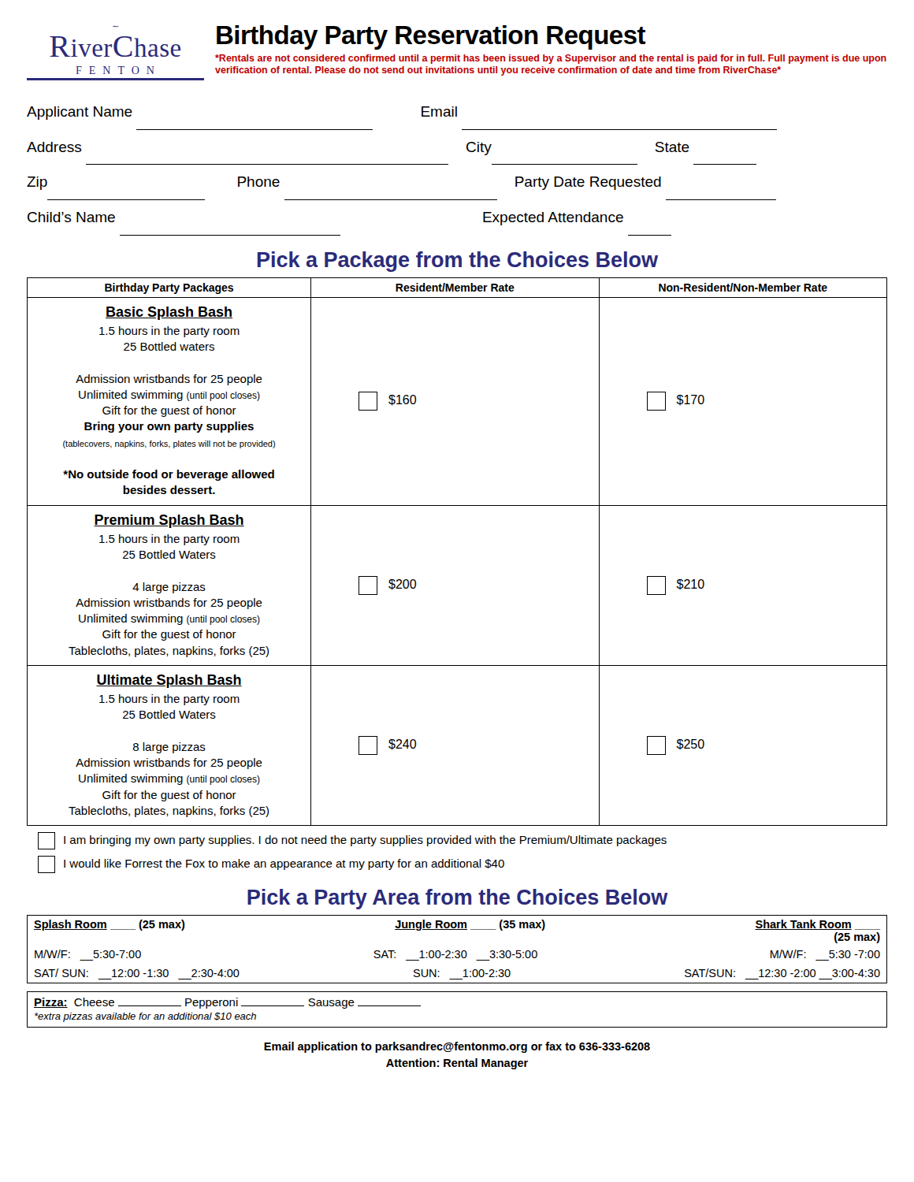∼
RiverChase
FENTON
Birthday Party Reservation Request
*Rentals are not considered confirmed until a permit has been issued by a Supervisor and the rental is paid for in full. Full payment is due upon verification of rental. Please do not send out invitations until you receive confirmation of date and time from RiverChase*
Applicant Name Email
Address City State
Zip Phone Party Date Requested
Child’s Name Expected Attendance
Pick a Package from the Choices Below
| Birthday Party Packages | Resident/Member Rate | Non-Resident/Non-Member Rate |
| --- | --- | --- |
| Basic Splash Bash 1.5 hours in the party room 25 Bottled waters Admission wristbands for 25 people Unlimited swimming (until pool closes) Gift for the guest of honor Bring your own party supplies (tablecovers, napkins, forks, plates will not be provided) *No outside food or beverage allowed besides dessert. | $160 | $170 |
| Premium Splash Bash 1.5 hours in the party room 25 Bottled Waters 4 large pizzas Admission wristbands for 25 people Unlimited swimming (until pool closes) Gift for the guest of honor Tablecloths, plates, napkins, forks (25) | $200 | $210 |
| Ultimate Splash Bash 1.5 hours in the party room 25 Bottled Waters 8 large pizzas Admission wristbands for 25 people Unlimited swimming (until pool closes) Gift for the guest of honor Tablecloths, plates, napkins, forks (25) | $240 | $250 |
I am bringing my own party supplies. I do not need the party supplies provided with the Premium/Ultimate packages
I would like Forrest the Fox to make an appearance at my party for an additional $40
Pick a Party Area from the Choices Below
| Splash Room ____ (25 max) Jungle Room ____ (35 max) Shark Tank Room ____ (25 max) M/W/F: __5:30-7:00 SAT: __1:00-2:30 __3:30-5:00 M/W/F: __5:30 -7:00 SAT/ SUN: __12:00 -1:30 __2:30-4:00 SUN: __1:00-2:30 SAT/SUN: __12:30 -2:00 __3:00-4:30 |
Pizza: Cheese Pepperoni Sausage
*extra pizzas available for an additional $10 each
Email application to parksandrec@fentonmo.org or fax to 636-333-6208
Attention: Rental Manager